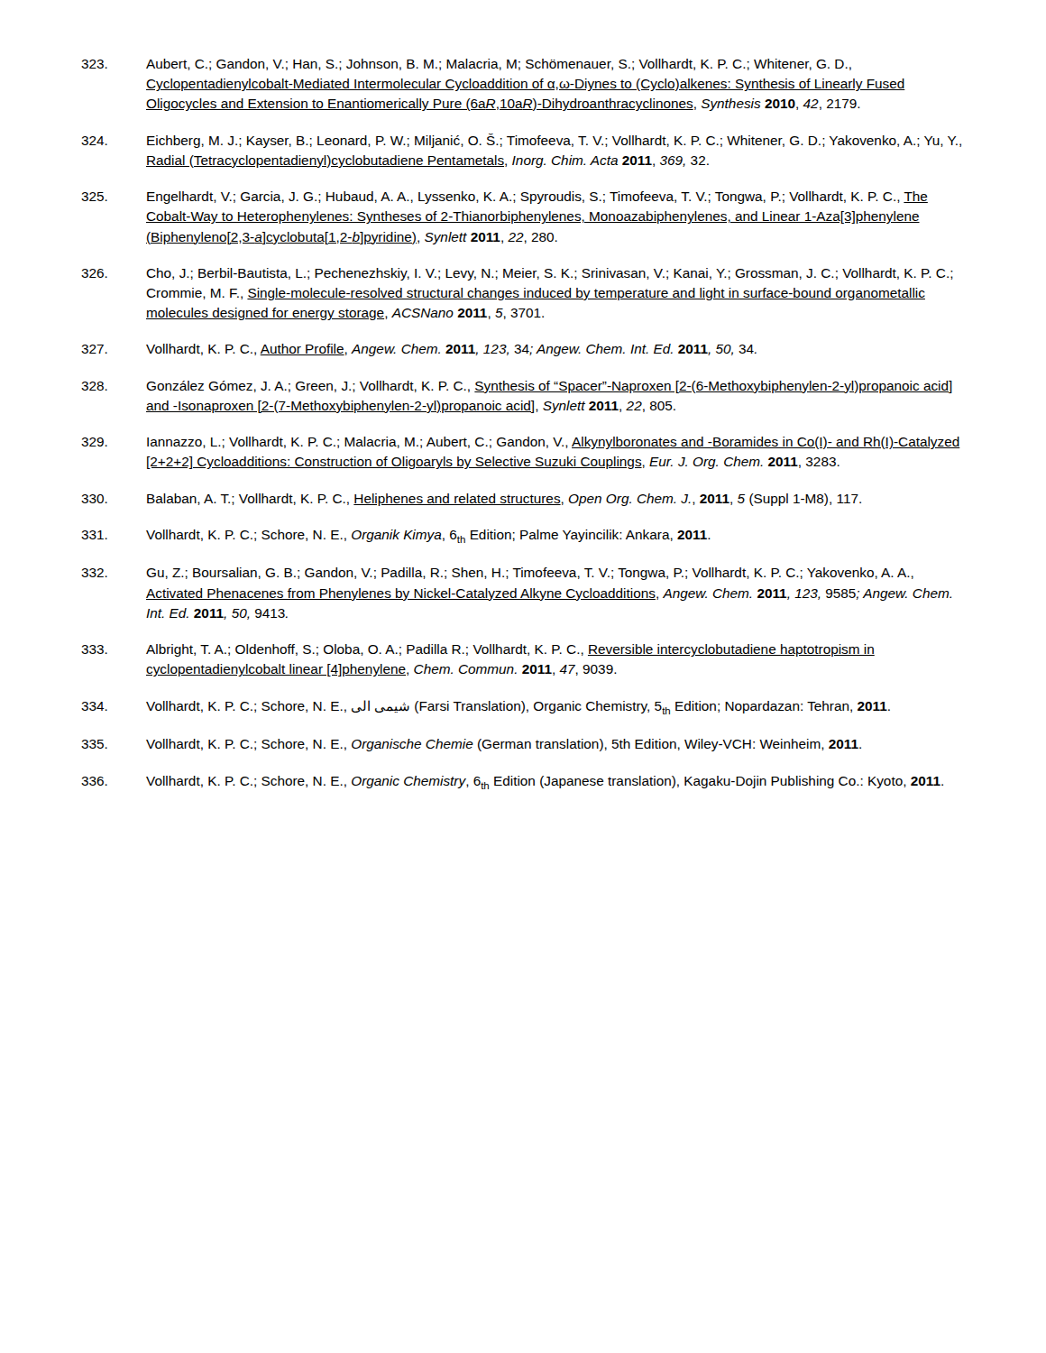323. Aubert, C.; Gandon, V.; Han, S.; Johnson, B. M.; Malacria, M; Schömenauer, S.; Vollhardt, K. P. C.; Whitener, G. D., Cyclopentadienylcobalt-Mediated Intermolecular Cycloaddition of α,ω-Diynes to (Cyclo)alkenes: Synthesis of Linearly Fused Oligocycles and Extension to Enantiomerically Pure (6aR,10aR)-Dihydroanthracyclinones, Synthesis 2010, 42, 2179.
324. Eichberg, M. J.; Kayser, B.; Leonard, P. W.; Miljanić, O. Š.; Timofeeva, T. V.; Vollhardt, K. P. C.; Whitener, G. D.; Yakovenko, A.; Yu, Y., Radial (Tetracyclopentadienyl)cyclobutadiene Pentametals, Inorg. Chim. Acta 2011, 369, 32.
325. Engelhardt, V.; Garcia, J. G.; Hubaud, A. A., Lyssenko, K. A.; Spyroudis, S.; Timofeeva, T. V.; Tongwa, P.; Vollhardt, K. P. C., The Cobalt-Way to Heterophenylenes: Syntheses of 2-Thianorbiphenylenes, Monoazabiphenylenes, and Linear 1-Aza[3]phenylene (Biphenyleno[2,3-a]cyclobuta[1,2-b]pyridine), Synlett 2011, 22, 280.
326. Cho, J.; Berbil-Bautista, L.; Pechenezhskiy, I. V.; Levy, N.; Meier, S. K.; Srinivasan, V.; Kanai, Y.; Grossman, J. C.; Vollhardt, K. P. C.; Crommie, M. F., Single-molecule-resolved structural changes induced by temperature and light in surface-bound organometallic molecules designed for energy storage, ACSNano 2011, 5, 3701.
327. Vollhardt, K. P. C., Author Profile, Angew. Chem. 2011, 123, 34; Angew. Chem. Int. Ed. 2011, 50, 34.
328. González Gómez, J. A.; Green, J.; Vollhardt, K. P. C., Synthesis of “Spacer”-Naproxen [2-(6-Methoxybiphenylen-2-yl)propanoic acid] and -Isonaproxen [2-(7-Methoxybiphenylen-2-yl)propanoic acid], Synlett 2011, 22, 805.
329. Iannazzo, L.; Vollhardt, K. P. C.; Malacria, M.; Aubert, C.; Gandon, V., Alkynylboronates and -Boramides in Co(I)- and Rh(I)-Catalyzed [2+2+2] Cycloadditions: Construction of Oligoaryls by Selective Suzuki Couplings, Eur. J. Org. Chem. 2011, 3283.
330. Balaban, A. T.; Vollhardt, K. P. C., Heliphenes and related structures, Open Org. Chem. J., 2011, 5 (Suppl 1-M8), 117.
331. Vollhardt, K. P. C.; Schore, N. E., Organik Kimya, 6th Edition; Palme Yayincilik: Ankara, 2011.
332. Gu, Z.; Boursalian, G. B.; Gandon, V.; Padilla, R.; Shen, H.; Timofeeva, T. V.; Tongwa, P.; Vollhardt, K. P. C.; Yakovenko, A. A., Activated Phenacenes from Phenylenes by Nickel-Catalyzed Alkyne Cycloadditions, Angew. Chem. 2011, 123, 9585; Angew. Chem. Int. Ed. 2011, 50, 9413.
333. Albright, T. A.; Oldenhoff, S.; Oloba, O. A.; Padilla R.; Vollhardt, K. P. C., Reversible intercyclobutadiene haptotropism in cyclopentadienylcobalt linear [4]phenylene, Chem. Commun. 2011, 47, 9039.
334. Vollhardt, K. P. C.; Schore, N. E., شیمی الی (Farsi Translation), Organic Chemistry, 5th Edition; Nopardazan: Tehran, 2011.
335. Vollhardt, K. P. C.; Schore, N. E., Organische Chemie (German translation), 5th Edition, Wiley-VCH: Weinheim, 2011.
336. Vollhardt, K. P. C.; Schore, N. E., Organic Chemistry, 6th Edition (Japanese translation), Kagaku-Dojin Publishing Co.: Kyoto, 2011.